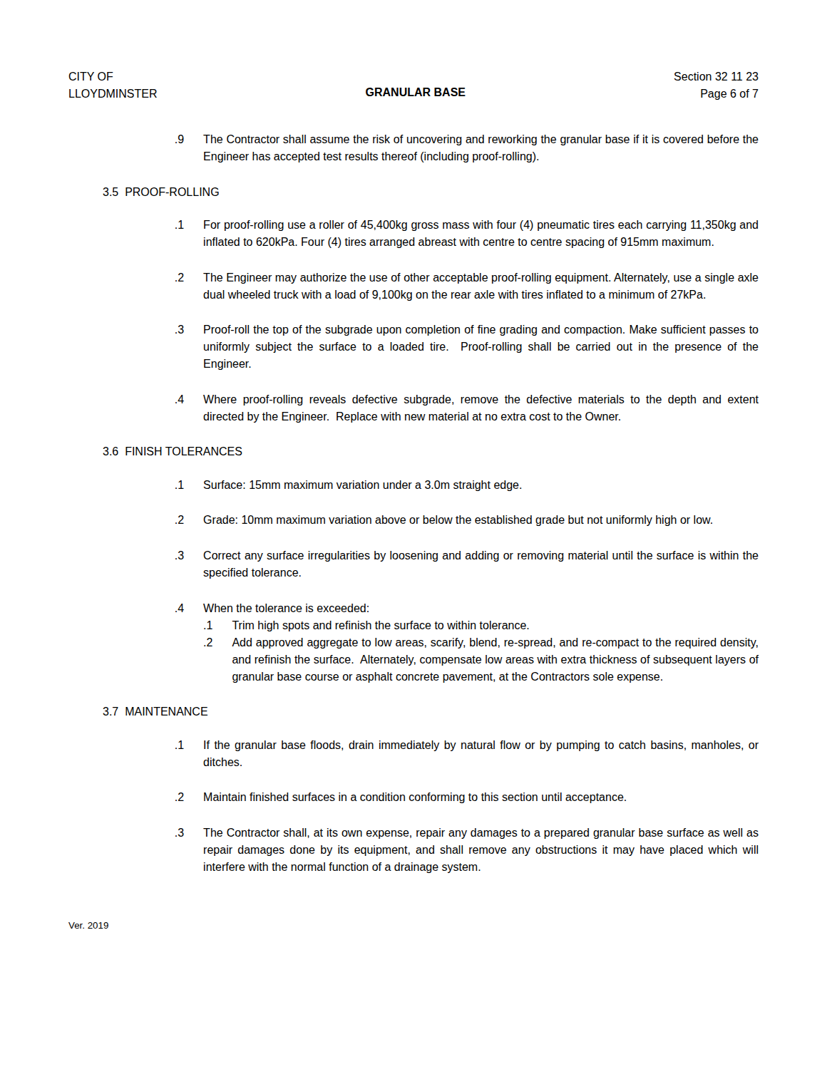CITY OF
LLOYDMINSTER
GRANULAR BASE
Section 32 11 23
Page 6 of 7
.9
The Contractor shall assume the risk of uncovering and reworking the granular base if it is covered before the Engineer has accepted test results thereof (including proof-rolling).
3.5 PROOF-ROLLING
.1
For proof-rolling use a roller of 45,400kg gross mass with four (4) pneumatic tires each carrying 11,350kg and inflated to 620kPa. Four (4) tires arranged abreast with centre to centre spacing of 915mm maximum.
.2
The Engineer may authorize the use of other acceptable proof-rolling equipment. Alternately, use a single axle dual wheeled truck with a load of 9,100kg on the rear axle with tires inflated to a minimum of 27kPa.
.3
Proof-roll the top of the subgrade upon completion of fine grading and compaction. Make sufficient passes to uniformly subject the surface to a loaded tire. Proof-rolling shall be carried out in the presence of the Engineer.
.4
Where proof-rolling reveals defective subgrade, remove the defective materials to the depth and extent directed by the Engineer. Replace with new material at no extra cost to the Owner.
3.6 FINISH TOLERANCES
.1
Surface: 15mm maximum variation under a 3.0m straight edge.
.2
Grade: 10mm maximum variation above or below the established grade but not uniformly high or low.
.3
Correct any surface irregularities by loosening and adding or removing material until the surface is within the specified tolerance.
.4
When the tolerance is exceeded:
.1
Trim high spots and refinish the surface to within tolerance.
.2
Add approved aggregate to low areas, scarify, blend, re-spread, and re-compact to the required density, and refinish the surface. Alternately, compensate low areas with extra thickness of subsequent layers of granular base course or asphalt concrete pavement, at the Contractors sole expense.
3.7 MAINTENANCE
.1
If the granular base floods, drain immediately by natural flow or by pumping to catch basins, manholes, or ditches.
.2
Maintain finished surfaces in a condition conforming to this section until acceptance.
.3
The Contractor shall, at its own expense, repair any damages to a prepared granular base surface as well as repair damages done by its equipment, and shall remove any obstructions it may have placed which will interfere with the normal function of a drainage system.
Ver. 2019